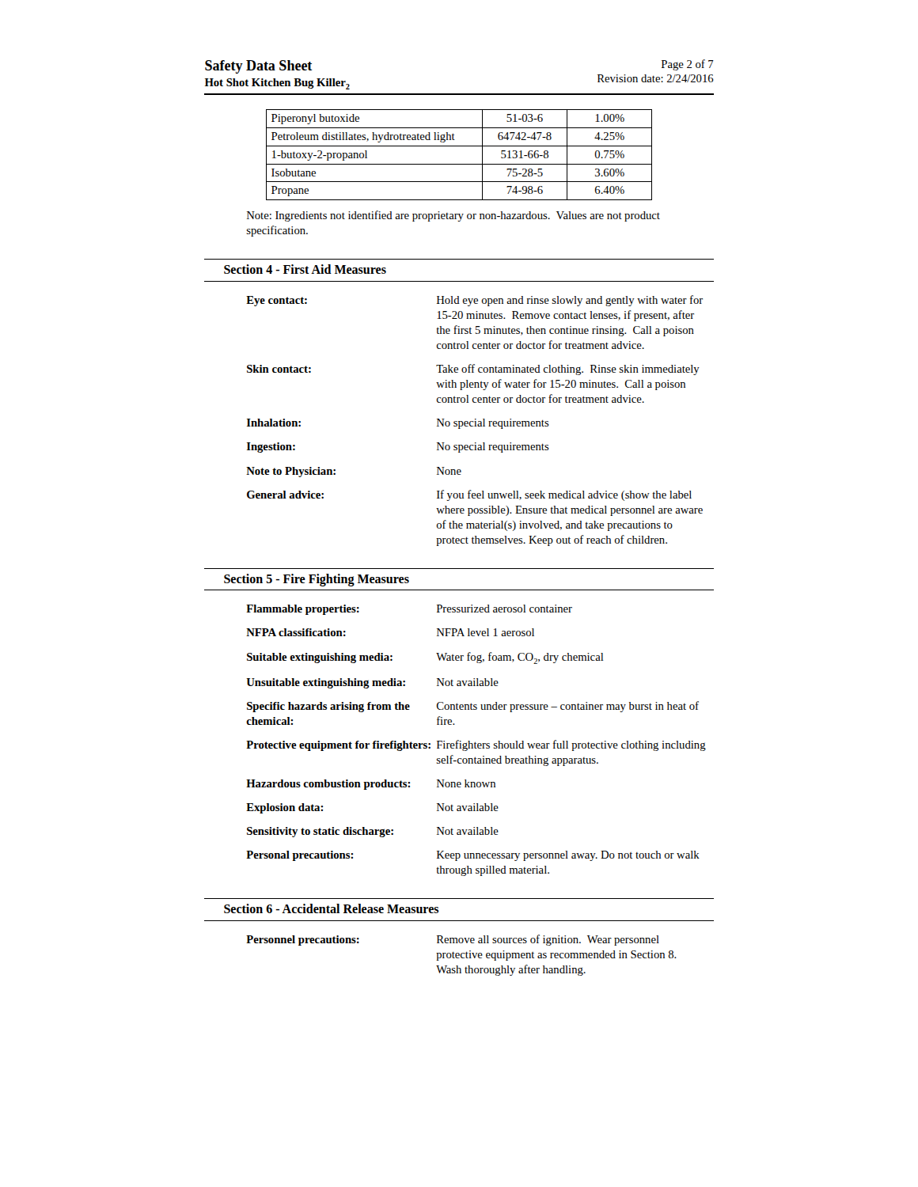Safety Data Sheet
Hot Shot Kitchen Bug Killer2
Page 2 of 7
Revision date: 2/24/2016
| Piperonyl butoxide | 51-03-6 | 1.00% |
| Petroleum distillates, hydrotreated light | 64742-47-8 | 4.25% |
| 1-butoxy-2-propanol | 5131-66-8 | 0.75% |
| Isobutane | 75-28-5 | 3.60% |
| Propane | 74-98-6 | 6.40% |
Note: Ingredients not identified are proprietary or non-hazardous. Values are not product specification.
Section 4 - First Aid Measures
Eye contact:
Hold eye open and rinse slowly and gently with water for 15-20 minutes. Remove contact lenses, if present, after the first 5 minutes, then continue rinsing. Call a poison control center or doctor for treatment advice.
Skin contact:
Take off contaminated clothing. Rinse skin immediately with plenty of water for 15-20 minutes. Call a poison control center or doctor for treatment advice.
Inhalation:
No special requirements
Ingestion:
No special requirements
Note to Physician:
None
General advice:
If you feel unwell, seek medical advice (show the label where possible). Ensure that medical personnel are aware of the material(s) involved, and take precautions to protect themselves. Keep out of reach of children.
Section 5 - Fire Fighting Measures
Flammable properties:
Pressurized aerosol container
NFPA classification:
NFPA level 1 aerosol
Suitable extinguishing media:
Water fog, foam, CO2, dry chemical
Unsuitable extinguishing media:
Not available
Specific hazards arising from the chemical:
Contents under pressure – container may burst in heat of fire.
Protective equipment for firefighters:
Firefighters should wear full protective clothing including self-contained breathing apparatus.
Hazardous combustion products:
None known
Explosion data:
Not available
Sensitivity to static discharge:
Not available
Personal precautions:
Keep unnecessary personnel away. Do not touch or walk through spilled material.
Section 6 - Accidental Release Measures
Personnel precautions:
Remove all sources of ignition. Wear personnel protective equipment as recommended in Section 8. Wash thoroughly after handling.